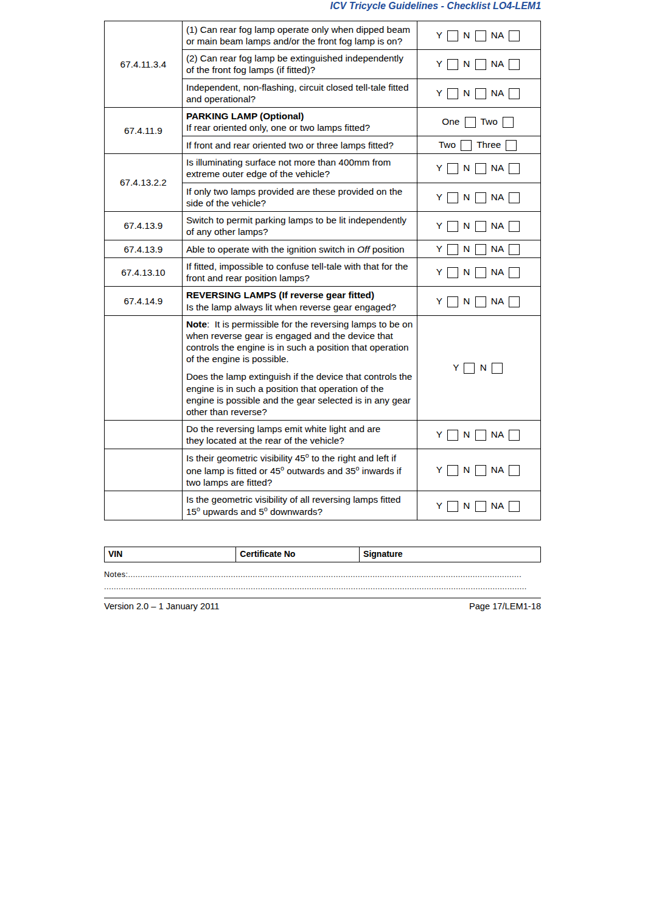ICV Tricycle Guidelines - Checklist LO4-LEM1
| 67.4.11.3.4 | (1) Can rear fog lamp operate only when dipped beam or main beam lamps and/or the front fog lamp is on? | Y N NA |
| (2) Can rear fog lamp be extinguished independently of the front fog lamps (if fitted)? | Y N NA |
| Independent, non-flashing, circuit closed tell-tale fitted and operational? | Y N NA |
| 67.4.11.9 | PARKING LAMP (Optional) If rear oriented only, one or two lamps fitted? | One Two |
| If front and rear oriented two or three lamps fitted? | Two Three |
| 67.4.13.2.2 | Is illuminating surface not more than 400mm from extreme outer edge of the vehicle? | Y N NA |
| If only two lamps provided are these provided on the side of the vehicle? | Y N NA |
| 67.4.13.9 | Switch to permit parking lamps to be lit independently of any other lamps? | Y N NA |
| 67.4.13.9 | Able to operate with the ignition switch in Off position | Y N NA |
| 67.4.13.10 | If fitted, impossible to confuse tell-tale with that for the front and rear position lamps? | Y N NA |
| 67.4.14.9 | REVERSING LAMPS (If reverse gear fitted) Is the lamp always lit when reverse gear engaged? | Y N NA |
| | Note : It is permissible for the reversing lamps to be on when reverse gear is engaged and the device that controls the engine is in such a position that operation of the engine is possible. Does the lamp extinguish if the device that controls the engine is in such a position that operation of the engine is possible and the gear selected is in any gear other than reverse? | Y N |
| | Do the reversing lamps emit white light and are they located at the rear of the vehicle? | Y N NA |
| | Is their geometric visibility 45 o to the right and left if one lamp is fitted or 45 o outwards and 35 o inwards if two lamps are fitted? | Y N NA |
| | Is the geometric visibility of all reversing lamps fitted 15 o upwards and 5 o downwards? | Y N NA |
| VIN | Certificate No | Signature |
Notes:.................................................................................................................................................................
.............................................................................................................................................................................
Version 2.0 – 1 January 2011
Page 17/LEM1-18